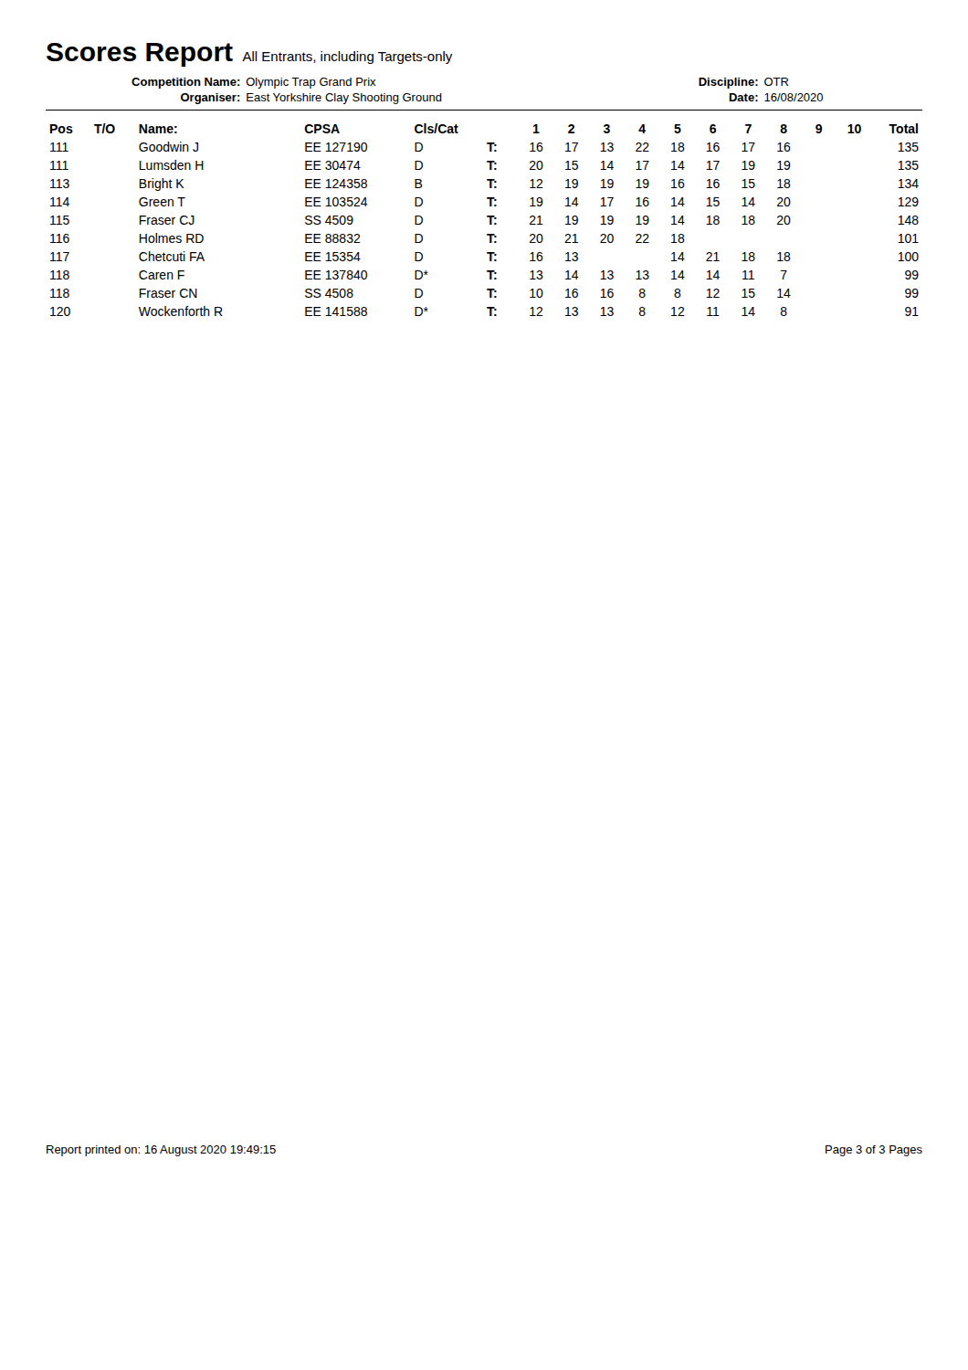Scores Report All Entrants, including Targets-only
| / Competition Name: / Olympic Trap Grand Prix / / Organiser: / East Yorkshire Clay Shooting Ground / | / Discipline: / OTR / / Date: / 16/08/2020 / |
| Pos | T/O | Name: | CPSA | Cls/Cat | | 1 | 2 | 3 | 4 | 5 | 6 | 7 | 8 | 9 | 10 | Total |
| --- | --- | --- | --- | --- | --- | --- | --- | --- | --- | --- | --- | --- | --- | --- | --- | --- |
| 111 | | Goodwin J | EE 127190 | D | T: | 16 | 17 | 13 | 22 | 18 | 16 | 17 | 16 | | | 135 |
| 111 | | Lumsden H | EE 30474 | D | T: | 20 | 15 | 14 | 17 | 14 | 17 | 19 | 19 | | | 135 |
| 113 | | Bright K | EE 124358 | B | T: | 12 | 19 | 19 | 19 | 16 | 16 | 15 | 18 | | | 134 |
| 114 | | Green T | EE 103524 | D | T: | 19 | 14 | 17 | 16 | 14 | 15 | 14 | 20 | | | 129 |
| 115 | | Fraser CJ | SS 4509 | D | T: | 21 | 19 | 19 | 19 | 14 | 18 | 18 | 20 | | | 148 |
| 116 | | Holmes RD | EE 88832 | D | T: | 20 | 21 | 20 | 22 | 18 | | | | | | 101 |
| 117 | | Chetcuti FA | EE 15354 | D | T: | 16 | 13 | | | 14 | 21 | 18 | 18 | | | 100 |
| 118 | | Caren F | EE 137840 | D* | T: | 13 | 14 | 13 | 13 | 14 | 14 | 11 | 7 | | | 99 |
| 118 | | Fraser CN | SS 4508 | D | T: | 10 | 16 | 16 | 8 | 8 | 12 | 15 | 14 | | | 99 |
| 120 | | Wockenforth R | EE 141588 | D* | T: | 12 | 13 | 13 | 8 | 12 | 11 | 14 | 8 | | | 91 |
Report printed on: 16 August 2020 19:49:15
Page 3 of 3 Pages